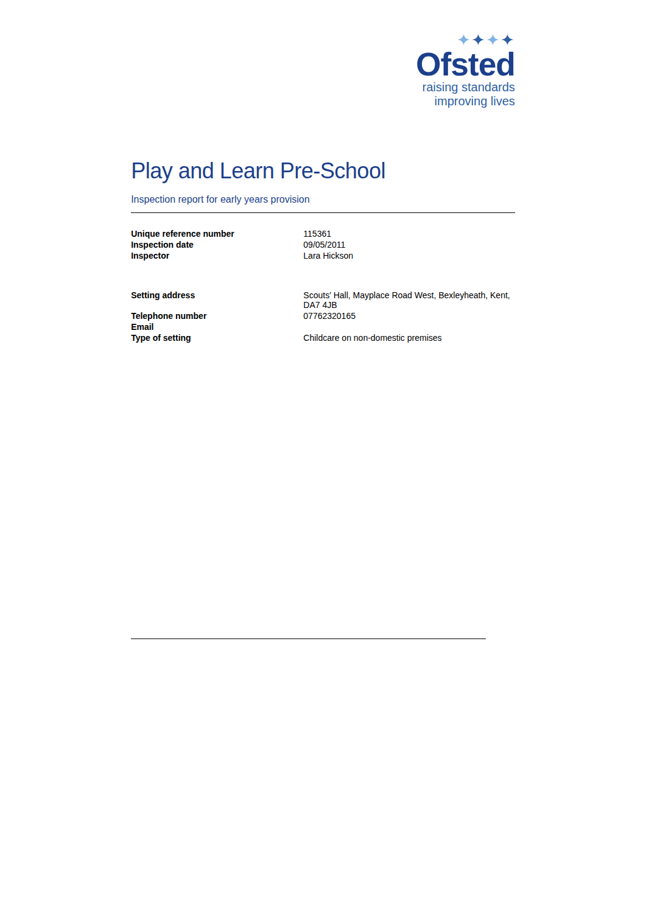✦✦✦✦
Ofsted
raising standards
improving lives
Play and Learn Pre-School
Inspection report for early years provision
| Unique reference number | 115361 |
| Inspection date | 09/05/2011 |
| Inspector | Lara Hickson |
| Setting address | Scouts' Hall, Mayplace Road West, Bexleyheath, Kent, DA7 4JB |
| Telephone number | 07762320165 |
| Email | |
| Type of setting | Childcare on non-domestic premises |